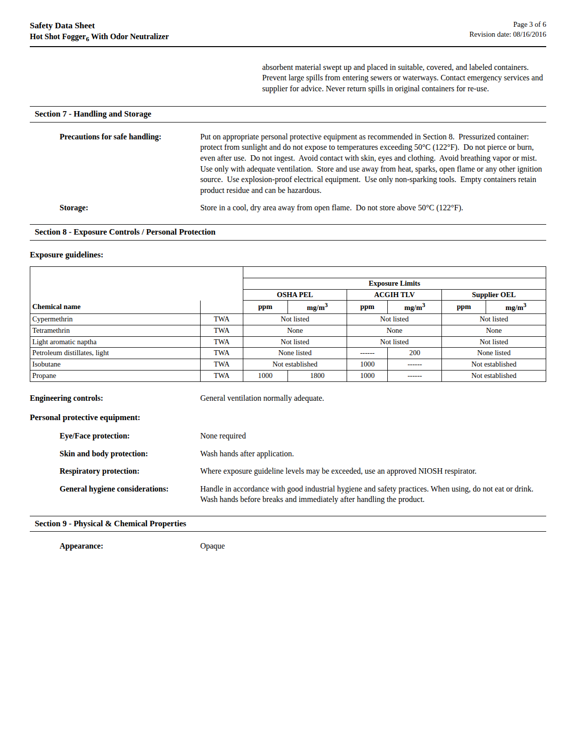Safety Data Sheet
Hot Shot Fogger6 With Odor Neutralizer
Page 3 of 6
Revision date: 08/16/2016
absorbent material swept up and placed in suitable, covered, and labeled containers. Prevent large spills from entering sewers or waterways. Contact emergency services and supplier for advice. Never return spills in original containers for re-use.
Section 7 - Handling and Storage
Precautions for safe handling:
Put on appropriate personal protective equipment as recommended in Section 8. Pressurized container: protect from sunlight and do not expose to temperatures exceeding 50°C (122°F). Do not pierce or burn, even after use. Do not ingest. Avoid contact with skin, eyes and clothing. Avoid breathing vapor or mist. Use only with adequate ventilation. Store and use away from heat, sparks, open flame or any other ignition source. Use explosion-proof electrical equipment. Use only non-sparking tools. Empty containers retain product residue and can be hazardous.
Storage:
Store in a cool, dry area away from open flame. Do not store above 50°C (122°F).
Section 8 - Exposure Controls / Personal Protection
Exposure guidelines:
| | Exposure Limits |
| | OSHA PEL | ACGIH TLV | Supplier OEL |
| Chemical name | | ppm | mg/m 3 | ppm | mg/m 3 | ppm | mg/m 3 |
| Cypermethrin | TWA | Not listed | Not listed | Not listed |
| Tetramethrin | TWA | None | None | None |
| Light aromatic naptha | TWA | Not listed | Not listed | Not listed |
| Petroleum distillates, light | TWA | None listed | ------ | 200 | None listed |
| Isobutane | TWA | Not established | 1000 | ------ | Not established |
| Propane | TWA | 1000 | 1800 | 1000 | ------ | Not established |
Engineering controls:
General ventilation normally adequate.
Personal protective equipment:
Eye/Face protection:
None required
Skin and body protection:
Wash hands after application.
Respiratory protection:
Where exposure guideline levels may be exceeded, use an approved NIOSH respirator.
General hygiene considerations:
Handle in accordance with good industrial hygiene and safety practices. When using, do not eat or drink. Wash hands before breaks and immediately after handling the product.
Section 9 - Physical & Chemical Properties
Appearance:
Opaque